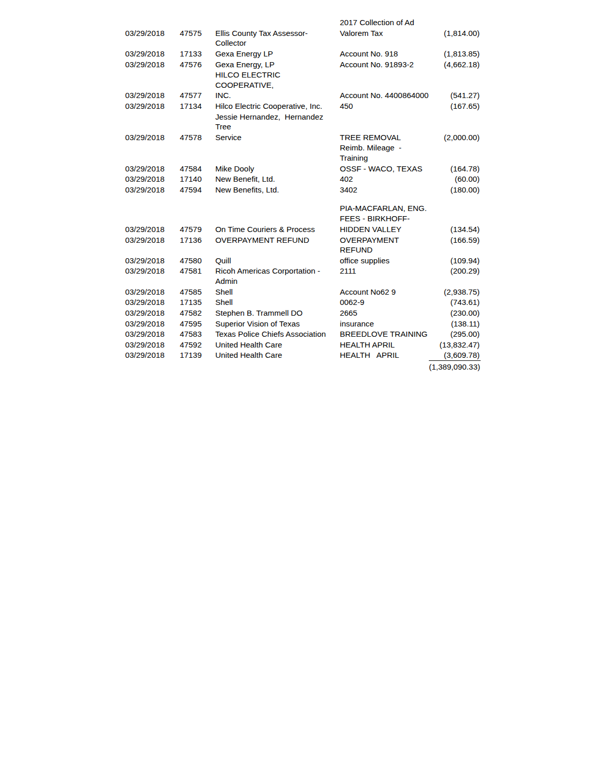| | | | 2017 Collection of Ad | |
| 03/29/2018 | 47575 | Ellis County Tax Assessor-Collector | Valorem Tax | (1,814.00) |
| 03/29/2018 | 17133 | Gexa Energy LP | Account No. 918 | (1,813.85) |
| 03/29/2018 | 47576 | Gexa Energy, LP | Account No. 91893-2 | (4,662.18) |
| | | HILCO ELECTRIC COOPERATIVE, | | |
| 03/29/2018 | 47577 | INC. | Account No. 4400864000 | (541.27) |
| 03/29/2018 | 17134 | Hilco Electric Cooperative, Inc. | 450 | (167.65) |
| | | Jessie Hernandez, Hernandez Tree | | |
| 03/29/2018 | 47578 | Service | TREE REMOVAL | (2,000.00) |
| | | | Reimb. Mileage - Training | |
| 03/29/2018 | 47584 | Mike Dooly | OSSF - WACO, TEXAS | (164.78) |
| 03/29/2018 | 17140 | New Benefit, Ltd. | 402 | (60.00) |
| 03/29/2018 | 47594 | New Benefits, Ltd. | 3402 | (180.00) |
| | | | PIA-MACFARLAN, ENG. | |
| | | | FEES - BIRKHOFF- | |
| 03/29/2018 | 47579 | On Time Couriers & Process | HIDDEN VALLEY | (134.54) |
| 03/29/2018 | 17136 | OVERPAYMENT REFUND | OVERPAYMENT REFUND | (166.59) |
| 03/29/2018 | 47580 | Quill | office supplies | (109.94) |
| 03/29/2018 | 47581 | Ricoh Americas Corportation - Admin | 2111 | (200.29) |
| 03/29/2018 | 47585 | Shell | Account No62 9 | (2,938.75) |
| 03/29/2018 | 17135 | Shell | 0062-9 | (743.61) |
| 03/29/2018 | 47582 | Stephen B. Trammell DO | 2665 | (230.00) |
| 03/29/2018 | 47595 | Superior Vision of Texas | insurance | (138.11) |
| 03/29/2018 | 47583 | Texas Police Chiefs Association | BREEDLOVE TRAINING | (295.00) |
| 03/29/2018 | 47592 | United Health Care | HEALTH APRIL | (13,832.47) |
| 03/29/2018 | 17139 | United Health Care | HEALTH APRIL | (3,609.78) |
| | | | | (1,389,090.33) |